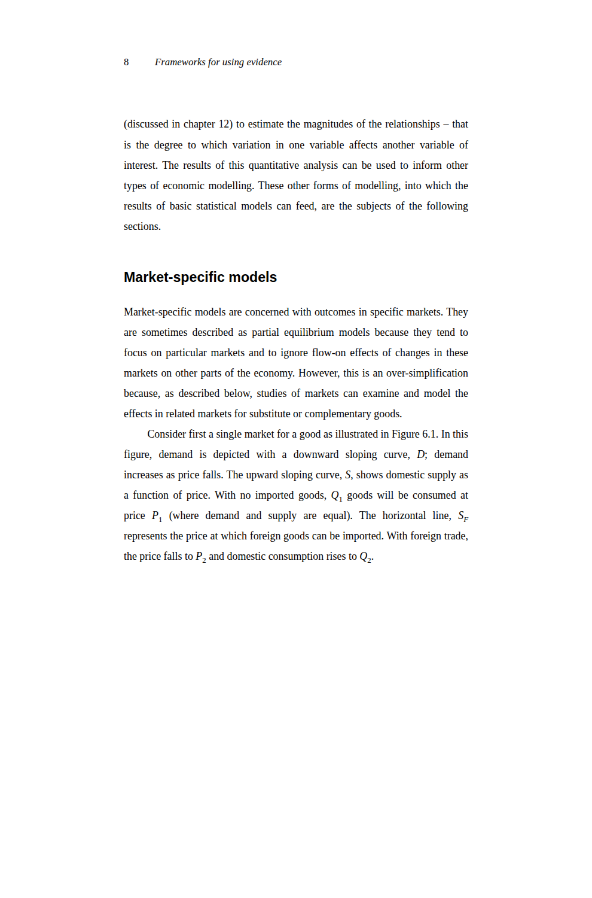8 Frameworks for using evidence
(discussed in chapter 12) to estimate the magnitudes of the relationships – that is the degree to which variation in one variable affects another variable of interest. The results of this quantitative analysis can be used to inform other types of economic modelling. These other forms of modelling, into which the results of basic statistical models can feed, are the subjects of the following sections.
Market-specific models
Market-specific models are concerned with outcomes in specific markets. They are sometimes described as partial equilibrium models because they tend to focus on particular markets and to ignore flow-on effects of changes in these markets on other parts of the economy. However, this is an over-simplification because, as described below, studies of markets can examine and model the effects in related markets for substitute or complementary goods.
Consider first a single market for a good as illustrated in Figure 6.1. In this figure, demand is depicted with a downward sloping curve, D; demand increases as price falls. The upward sloping curve, S, shows domestic supply as a function of price. With no imported goods, Q 1 goods will be consumed at price P 1 (where demand and supply are equal). The horizontal line, SF represents the price at which foreign goods can be imported. With foreign trade, the price falls to P 2 and domestic consumption rises to Q 2.